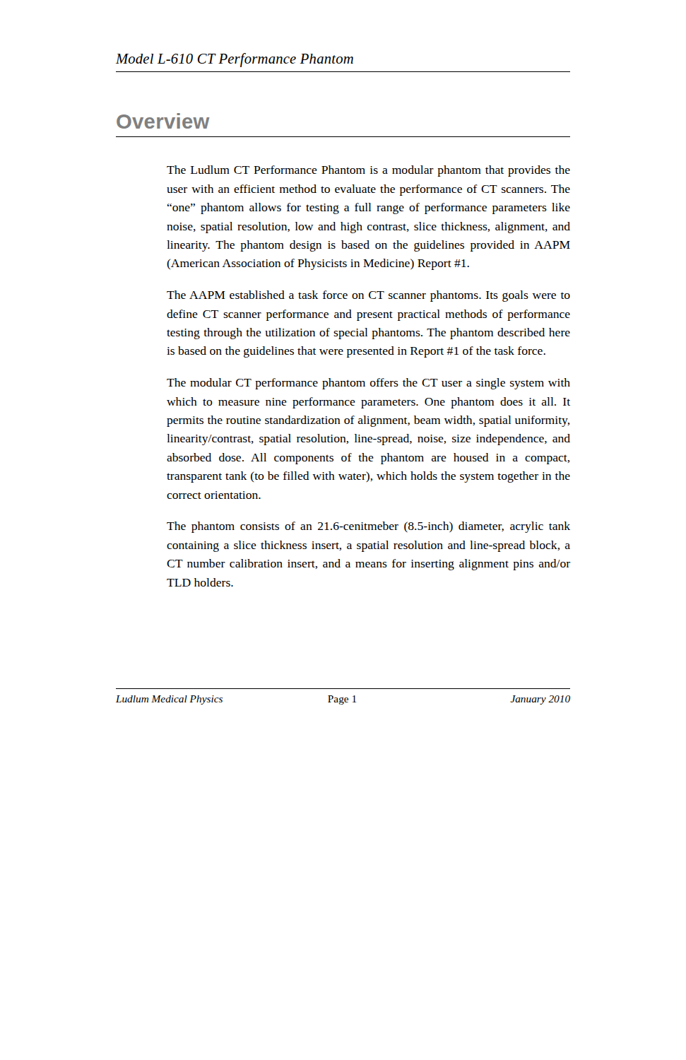Model L-610 CT Performance Phantom
Overview
The Ludlum CT Performance Phantom is a modular phantom that provides the user with an efficient method to evaluate the performance of CT scanners. The “one” phantom allows for testing a full range of performance parameters like noise, spatial resolution, low and high contrast, slice thickness, alignment, and linearity. The phantom design is based on the guidelines provided in AAPM (American Association of Physicists in Medicine) Report #1.
The AAPM established a task force on CT scanner phantoms. Its goals were to define CT scanner performance and present practical methods of performance testing through the utilization of special phantoms. The phantom described here is based on the guidelines that were presented in Report #1 of the task force.
The modular CT performance phantom offers the CT user a single system with which to measure nine performance parameters. One phantom does it all. It permits the routine standardization of alignment, beam width, spatial uniformity, linearity/contrast, spatial resolution, line-spread, noise, size independence, and absorbed dose. All components of the phantom are housed in a compact, transparent tank (to be filled with water), which holds the system together in the correct orientation.
The phantom consists of an 21.6-cenitmeber (8.5-inch) diameter, acrylic tank containing a slice thickness insert, a spatial resolution and line-spread block, a CT number calibration insert, and a means for inserting alignment pins and/or TLD holders.
Ludlum Medical Physics Page 1 January 2010